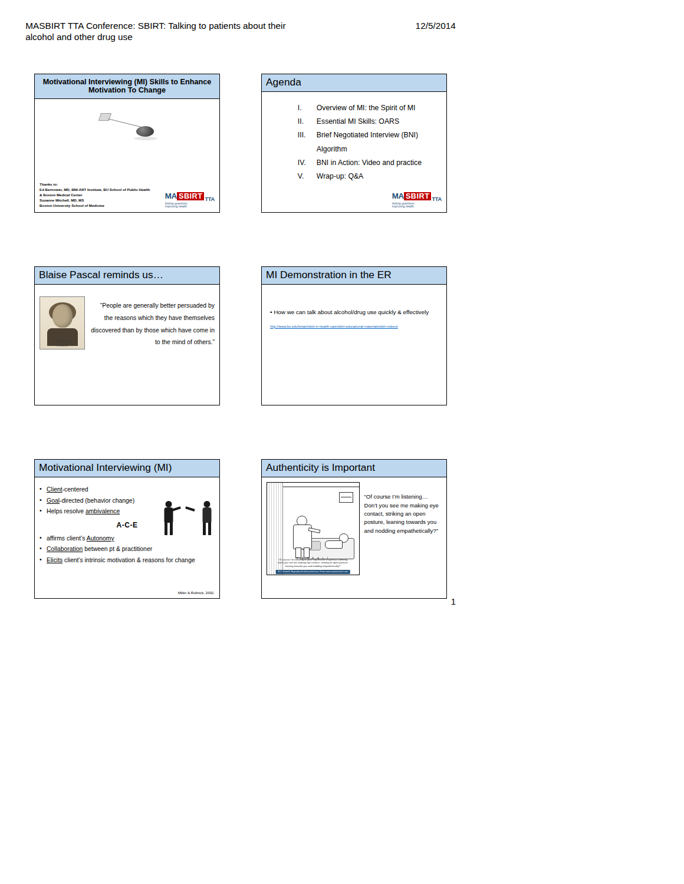MASBIRT TTA Conference: SBIRT: Talking to patients about their alcohol and other drug use
12/5/2014
Motivational Interviewing (MI) Skills to Enhance Motivation To Change
Thanks to:
Ed Bernstein, MD, BNI-ART Institute, BU School of Public Health
& Boston Medical Center
Suzanne Mitchell, MD, MS
Boston University School of Medicine
MA SBIRT TTA
Asking questions
Improving health
Agenda
I. Overview of MI: the Spirit of MI
II. Essential MI Skills: OARS
III. Brief Negotiated Interview (BNI) Algorithm
IV. BNI in Action: Video and practice
V. Wrap-up: Q&A
MA SBIRT TTA
Asking questions
Improving health
Blaise Pascal reminds us…
Blaise Pascal
Pensées
“People are generally better persuaded by the reasons which they have themselves discovered than by those which have come in to the mind of others.”
MI Demonstration in the ER
• How we can talk about alcohol/drug use quickly & effectively
http://www.bu.edu/bniart/sbirt-in-health-care/sbirt-educational-materials/sbirt-videos/
Motivational Interviewing (MI)
Client-centered
Goal-directed (behavior change)
Helps resolve ambivalence
A-C-E
affirms client’s Autonomy
Collaboration between pt & practitioner
Elicits client’s intrinsic motivation & reasons for change
Miller & Rollnick, 2002.
Authenticity is Important
G A S K A L L “Of course I’m listening to your expression of spiritual suffering.
Don’t you see me making eye contact, striking an open posture,
leaning towards you and nodding empathetically?” B.J. Gaskell, Reproduced with permission. From www.cartoonstock.com
“Of course I’m listening…
Don’t you see me making eye contact, striking an open posture, leaning towards you and nodding empathetically?”
1